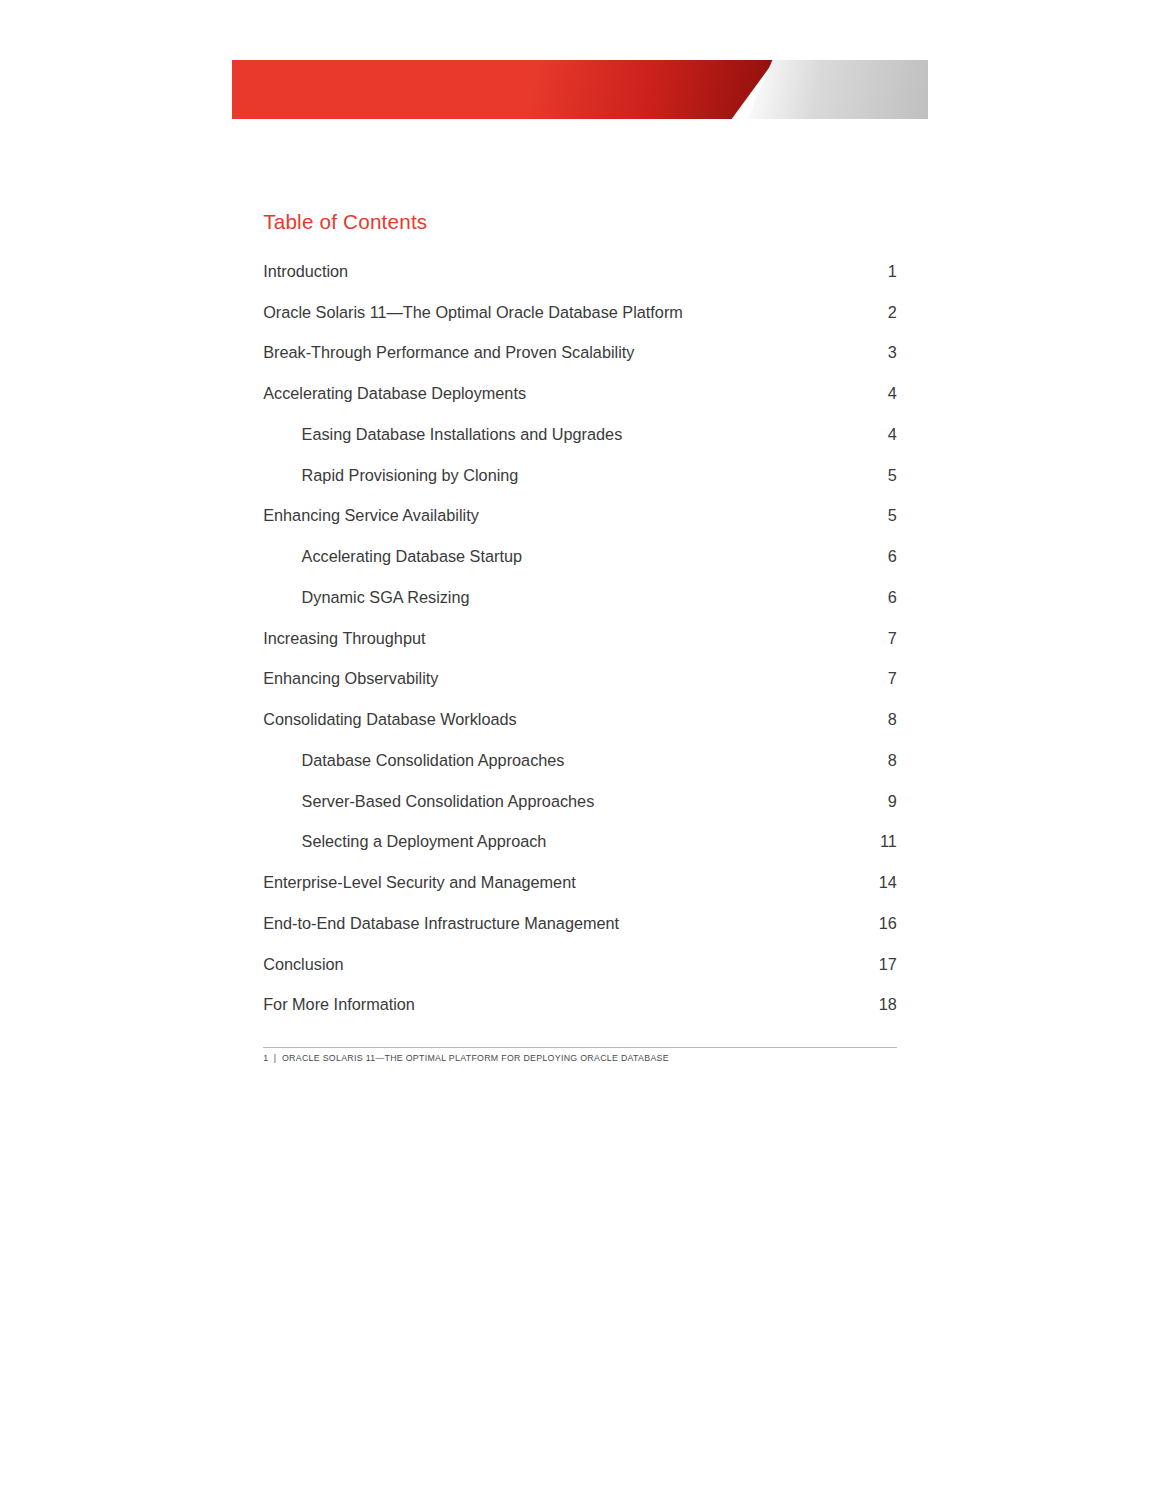Table of Contents
Introduction 1
Oracle Solaris 11—The Optimal Oracle Database Platform 2
Break-Through Performance and Proven Scalability 3
Accelerating Database Deployments 4
Easing Database Installations and Upgrades 4
Rapid Provisioning by Cloning 5
Enhancing Service Availability 5
Accelerating Database Startup 6
Dynamic SGA Resizing 6
Increasing Throughput 7
Enhancing Observability 7
Consolidating Database Workloads 8
Database Consolidation Approaches 8
Server-Based Consolidation Approaches 9
Selecting a Deployment Approach 11
Enterprise-Level Security and Management 14
End-to-End Database Infrastructure Management 16
Conclusion 17
For More Information 18
1 | ORACLE SOLARIS 11—THE OPTIMAL PLATFORM FOR DEPLOYING ORACLE DATABASE